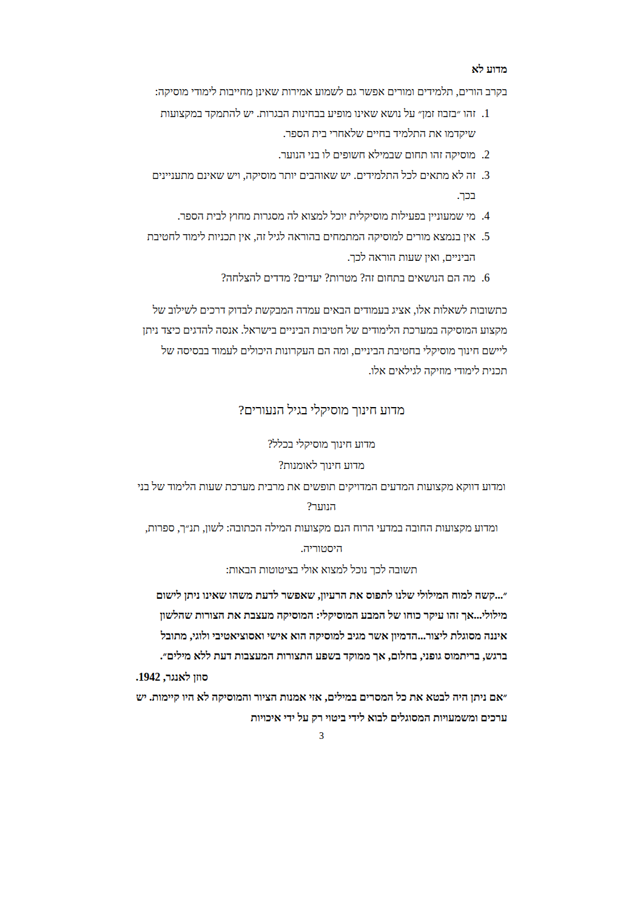מדוע לא
בקרב הורים, תלמידים ומורים אפשר גם לשמוע אמירות שאינן מחייבות לימודי מוסיקה:
זהו ״בזבוז זמן״ על נושא שאינו מופיע בבחינות הבגרות. יש להתמקד במקצועות שיקדמו את התלמיד בחיים שלאחרי בית הספר.
מוסיקה זהו תחום שבמילא חשופים לו בני הנוער.
זה לא מתאים לכל התלמידים. יש שאוהבים יותר מוסיקה, ויש שאינם מתעניינים בכך.
מי שמעוניין בפעילות מוסיקלית יוכל למצוא לה מסגרות מחוץ לבית הספר.
אין בנמצא מורים למוסיקה המתמחים בהוראה לגיל זה, אין תכניות לימוד לחטיבת הביניים, ואין שעות הוראה לכך.
מה הם הנושאים בתחום זה? מטרות? יעדים? מדדים להצלחה?
כתשובות לשאלות אלו, אציג בעמודים הבאים עמדה המבקשת לבדוק דרכים לשילוב של מקצוע המוסיקה במערכת הלימודים של חטיבות הביניים בישראל. אנסה להדגים כיצד ניתן ליישם חינוך מוסיקלי בחטיבת הביניים, ומה הם העקרונות היכולים לעמוד בבסיסה של תכנית לימודי מוזיקה לגילאים אלו.
מדוע חינוך מוסיקלי בגיל הנעורים?
מדוע חינוך מוסיקלי בכלל?
מדוע חינוך לאומנות?
ומדוע דווקא מקצועות המדעים המדויקים תופשים את מרבית מערכת שעות הלימוד של בני הנוער?
ומדוע מקצועות החובה במדעי הרוח הנם מקצועות המילה הכתובה: לשון, תנ״ך, ספרות, היסטוריה.
תשובה לכך נוכל למצוא אולי בציטוטות הבאות:
״...קשה למוח המילולי שלנו לתפוס את הרעיון, שאפשר לדעת משהו שאינו ניתן לישום מילולי...אך זהו עיקר כוחו של המבע המוסיקלי: המוסיקה מעצבת את הצורות שהלשון איננה מסוגלת ליצור...הדמיון אשר מגיב למוסיקה הוא אישי ואסוציאטיבי ולוגי, מתובל ברגש, בריתמוס גופני, בחלום, אך ממוקד בשפע התצורות המעצבות דעת ללא מילים״.
סוזן לאנגר, 1942.
״אם ניתן היה לבטא את כל המסרים במילים, אזי אמנות הציור והמוסיקה לא היו קיימות. יש ערכים ומשמעויות המסוגלים לבוא לידי ביטוי רק על ידי איכויות
3